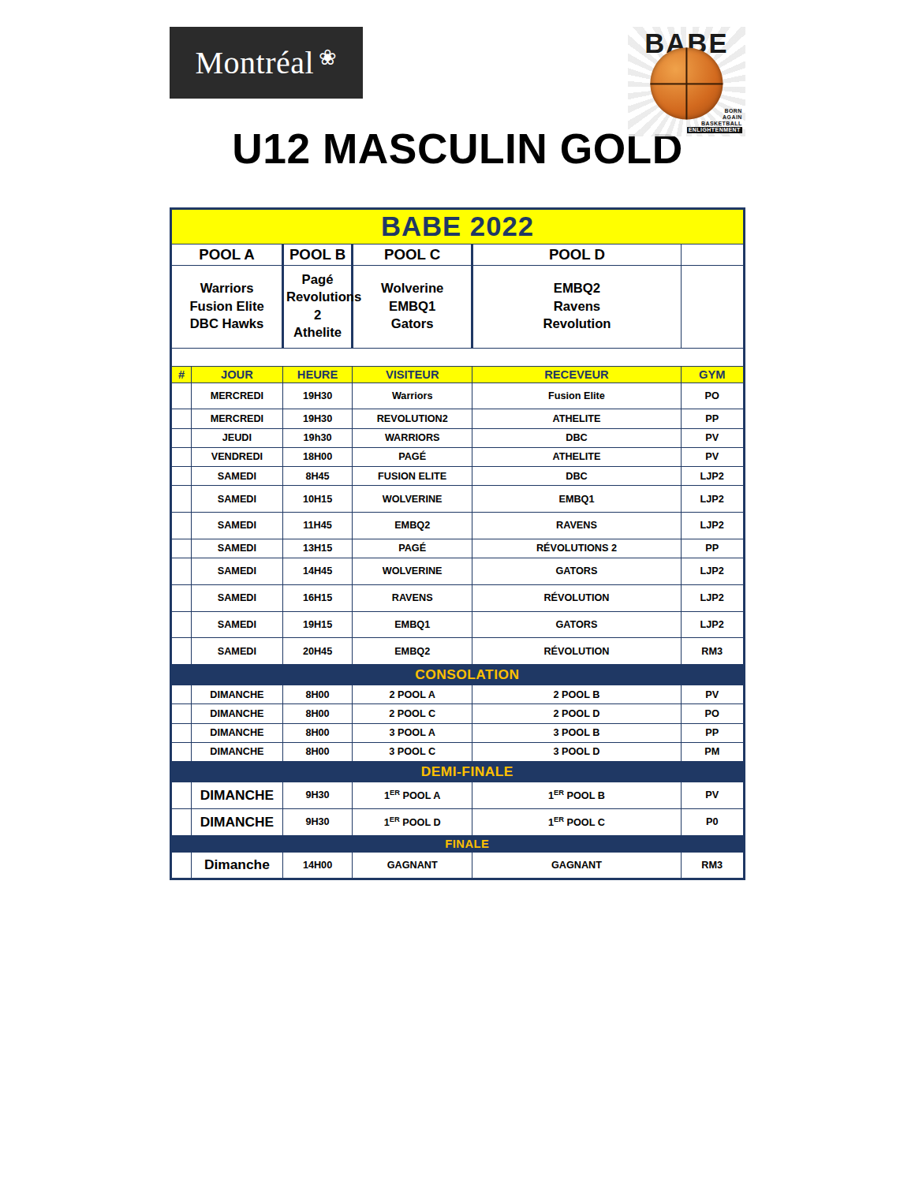Montréal❀
BABE
BORN
AGAIN
BASKETBALL
ENLIGHTENMENT
U12 MASCULIN GOLD
| BABE 2022 |
| POOL A | POOL B | POOL C | POOL D | |
| Warriors Fusion Elite DBC Hawks | Pagé Revolutions 2 Athelite | Wolverine EMBQ1 Gators | EMBQ2 Ravens Revolution | |
| # | JOUR | HEURE | VISITEUR | RECEVEUR | GYM |
| | MERCREDI | 19H30 | Warriors | Fusion Elite | PO |
| | MERCREDI | 19H30 | REVOLUTION2 | ATHELITE | PP |
| | JEUDI | 19h30 | WARRIORS | DBC | PV |
| | VENDREDI | 18H00 | PAGÉ | ATHELITE | PV |
| | SAMEDI | 8H45 | FUSION ELITE | DBC | LJP2 |
| | SAMEDI | 10H15 | WOLVERINE | EMBQ1 | LJP2 |
| | SAMEDI | 11H45 | EMBQ2 | RAVENS | LJP2 |
| | SAMEDI | 13H15 | PAGÉ | RÉVOLUTIONS 2 | PP |
| | SAMEDI | 14H45 | WOLVERINE | GATORS | LJP2 |
| | SAMEDI | 16H15 | RAVENS | RÉVOLUTION | LJP2 |
| | SAMEDI | 19H15 | EMBQ1 | GATORS | LJP2 |
| | SAMEDI | 20H45 | EMBQ2 | RÉVOLUTION | RM3 |
| | CONSOLATION |
| | DIMANCHE | 8H00 | 2 POOL A | 2 POOL B | PV |
| | DIMANCHE | 8H00 | 2 POOL C | 2 POOL D | PO |
| | DIMANCHE | 8H00 | 3 POOL A | 3 POOL B | PP |
| | DIMANCHE | 8H00 | 3 POOL C | 3 POOL D | PM |
| | DEMI-FINALE |
| | DIMANCHE | 9H30 | 1 ER POOL A | 1 ER POOL B | PV |
| | DIMANCHE | 9H30 | 1 ER POOL D | 1 ER POOL C | P0 |
| | FINALE |
| | Dimanche | 14H00 | GAGNANT | GAGNANT | RM3 |